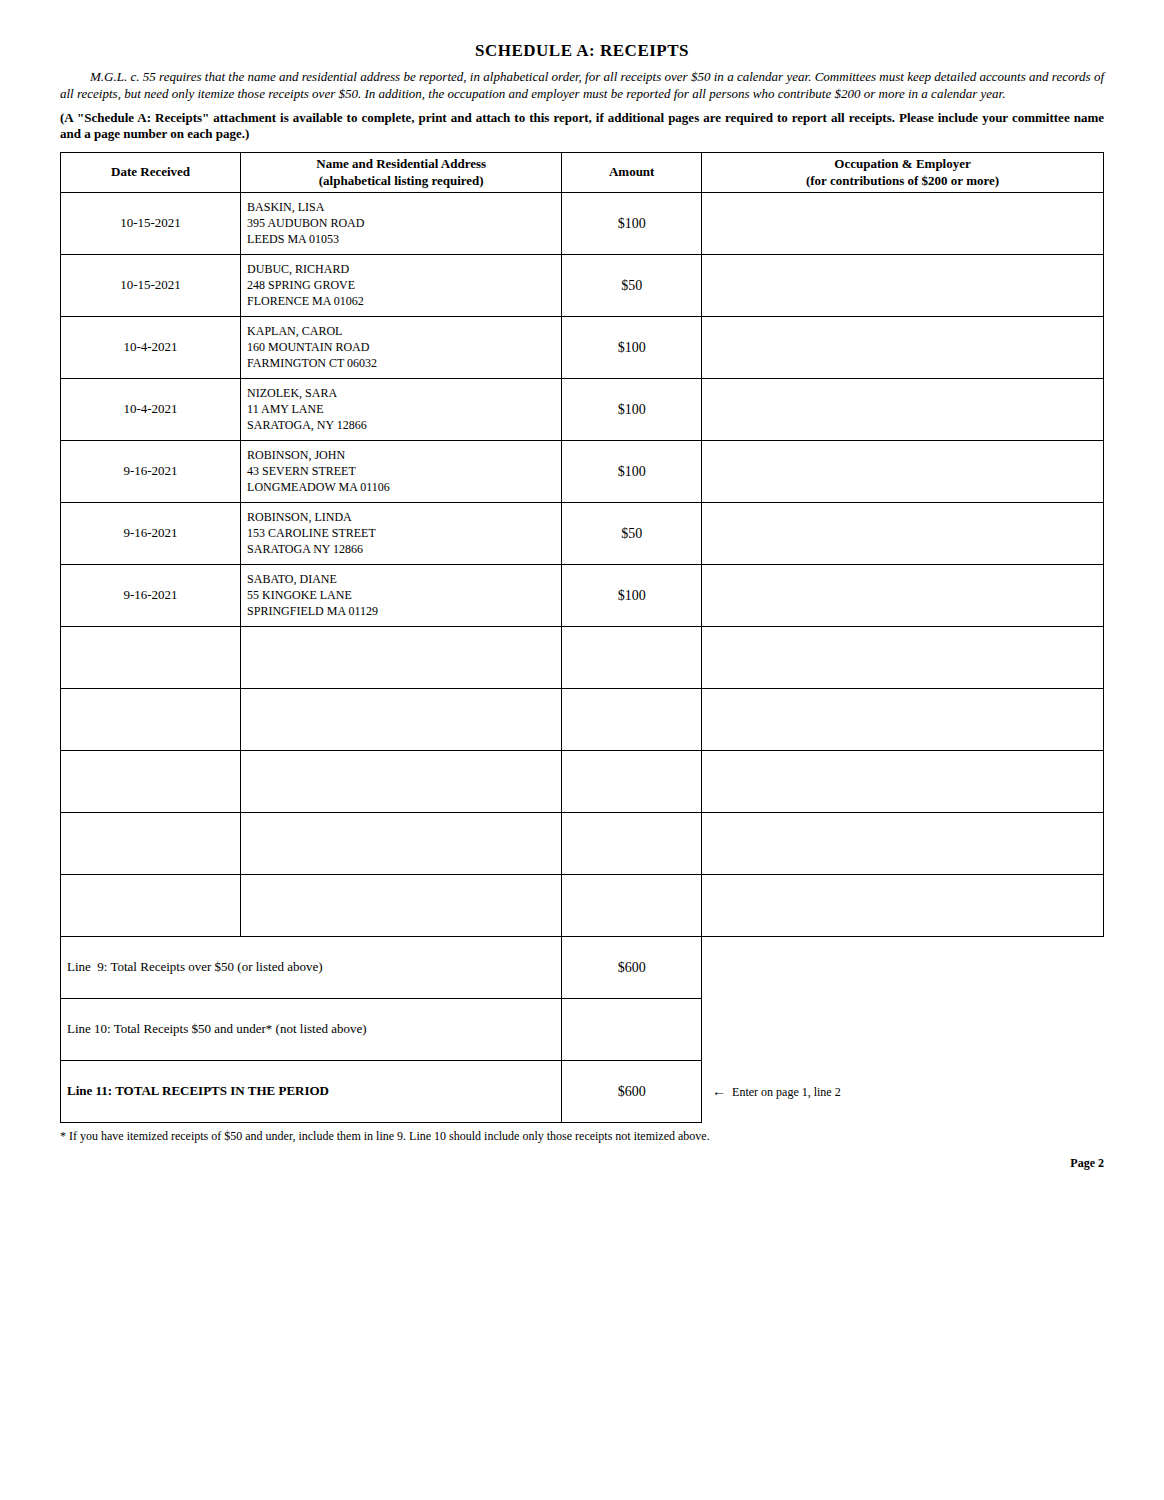SCHEDULE A: RECEIPTS
M.G.L. c. 55 requires that the name and residential address be reported, in alphabetical order, for all receipts over $50 in a calendar year. Committees must keep detailed accounts and records of all receipts, but need only itemize those receipts over $50. In addition, the occupation and employer must be reported for all persons who contribute $200 or more in a calendar year.
(A "Schedule A: Receipts" attachment is available to complete, print and attach to this report, if additional pages are required to report all receipts. Please include your committee name and a page number on each page.)
| Date Received | Name and Residential Address (alphabetical listing required) | Amount | Occupation & Employer (for contributions of $200 or more) |
| --- | --- | --- | --- |
| 10-15-2021 | BASKIN, LISA 395 AUDUBON ROAD LEEDS MA 01053 | $100 | |
| 10-15-2021 | DUBUC, RICHARD 248 SPRING GROVE FLORENCE MA 01062 | $50 | |
| 10-4-2021 | KAPLAN, CAROL 160 MOUNTAIN ROAD FARMINGTON CT 06032 | $100 | |
| 10-4-2021 | NIZOLEK, SARA 11 AMY LANE SARATOGA, NY 12866 | $100 | |
| 9-16-2021 | ROBINSON, JOHN 43 SEVERN STREET LONGMEADOW MA 01106 | $100 | |
| 9-16-2021 | ROBINSON, LINDA 153 CAROLINE STREET SARATOGA NY 12866 | $50 | |
| 9-16-2021 | SABATO, DIANE 55 KINGOKE LANE SPRINGFIELD MA 01129 | $100 | |
| Line 9: Total Receipts over $50 (or listed above) | $600 | |
| Line 10: Total Receipts $50 and under* (not listed above) | | |
| Line 11: TOTAL RECEIPTS IN THE PERIOD | $600 | ← Enter on page 1, line 2 |
* If you have itemized receipts of $50 and under, include them in line 9. Line 10 should include only those receipts not itemized above.
Page 2